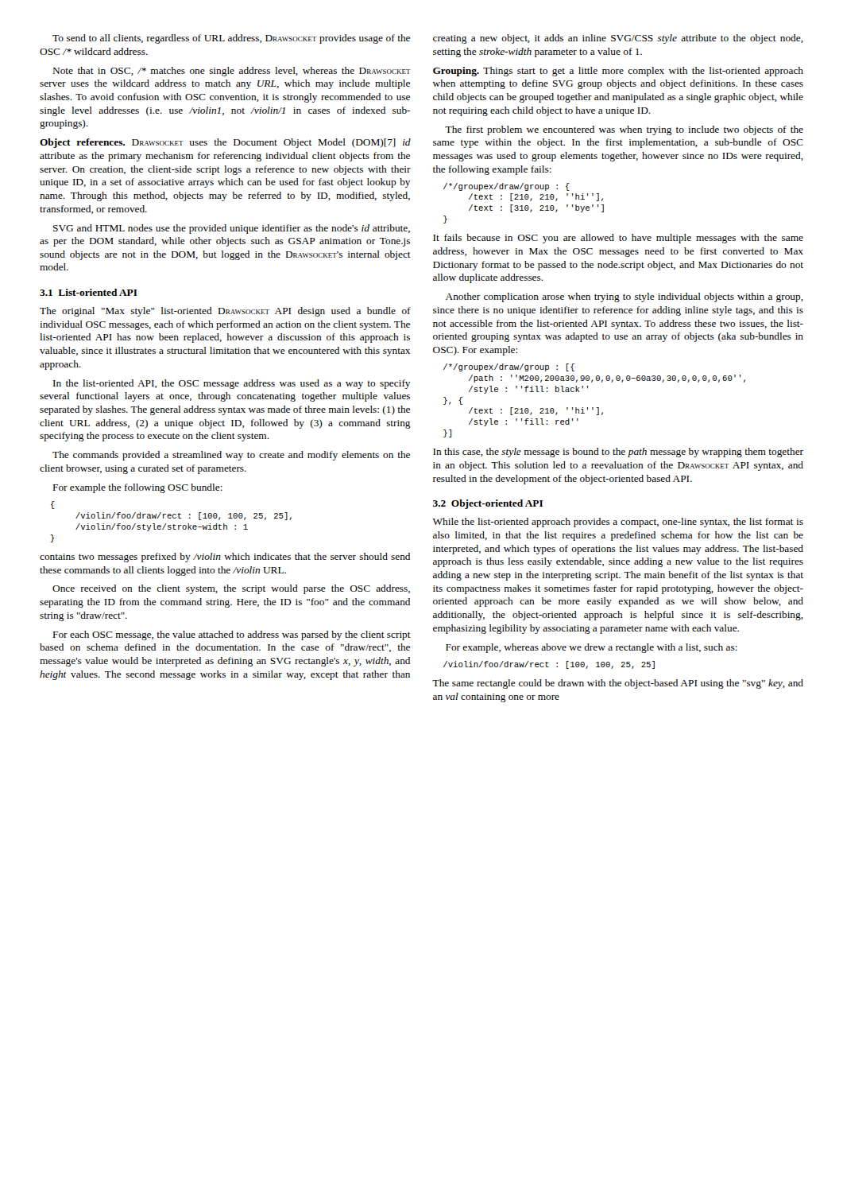To send to all clients, regardless of URL address, Drawsocket provides usage of the OSC /* wildcard address.
Note that in OSC, /* matches one single address level, whereas the Drawsocket server uses the wildcard address to match any URL, which may include multiple slashes. To avoid confusion with OSC convention, it is strongly recommended to use single level addresses (i.e. use /violin1, not /violin/1 in cases of indexed sub-groupings).
Object references. Drawsocket uses the Document Object Model (DOM)[7] id attribute as the primary mechanism for referencing individual client objects from the server. On creation, the client-side script logs a reference to new objects with their unique ID, in a set of associative arrays which can be used for fast object lookup by name. Through this method, objects may be referred to by ID, modified, styled, transformed, or removed.
SVG and HTML nodes use the provided unique identifier as the node's id attribute, as per the DOM standard, while other objects such as GSAP animation or Tone.js sound objects are not in the DOM, but logged in the Drawsocket's internal object model.
3.1 List-oriented API
The original "Max style" list-oriented Drawsocket API design used a bundle of individual OSC messages, each of which performed an action on the client system. The list-oriented API has now been replaced, however a discussion of this approach is valuable, since it illustrates a structural limitation that we encountered with this syntax approach.
In the list-oriented API, the OSC message address was used as a way to specify several functional layers at once, through concatenating together multiple values separated by slashes. The general address syntax was made of three main levels: (1) the client URL address, (2) a unique object ID, followed by (3) a command string specifying the process to execute on the client system.
The commands provided a streamlined way to create and modify elements on the client browser, using a curated set of parameters.
For example the following OSC bundle:
{
     /violin/foo/draw/rect : [100, 100, 25, 25],
     /violin/foo/style/stroke−width : 1
}
contains two messages prefixed by /violin which indicates that the server should send these commands to all clients logged into the /violin URL.
Once received on the client system, the script would parse the OSC address, separating the ID from the command string. Here, the ID is "foo" and the command string is "draw/rect".
For each OSC message, the value attached to address was parsed by the client script based on schema defined in the documentation. In the case of "draw/rect", the message's value would be interpreted as defining an SVG rectangle's x, y, width, and height values. The second message works in a similar way, except that rather than creating a new object, it adds an inline SVG/CSS style attribute to the object node, setting the stroke-width parameter to a value of 1.
Grouping. Things start to get a little more complex with the list-oriented approach when attempting to define SVG group objects and object definitions. In these cases child objects can be grouped together and manipulated as a single graphic object, while not requiring each child object to have a unique ID.
The first problem we encountered was when trying to include two objects of the same type within the object. In the first implementation, a sub-bundle of OSC messages was used to group elements together, however since no IDs were required, the following example fails:
/*/groupex/draw/group : {
     /text : [210, 210, ''hi''],
     /text : [310, 210, ''bye'']
}
It fails because in OSC you are allowed to have multiple messages with the same address, however in Max the OSC messages need to be first converted to Max Dictionary format to be passed to the node.script object, and Max Dictionaries do not allow duplicate addresses.
Another complication arose when trying to style individual objects within a group, since there is no unique identifier to reference for adding inline style tags, and this is not accessible from the list-oriented API syntax. To address these two issues, the list-oriented grouping syntax was adapted to use an array of objects (aka sub-bundles in OSC). For example:
/*/groupex/draw/group : [{
     /path : ''M200,200a30,90,0,0,0,0−60a30,30,0,0,0,0,60'',
     /style : ''fill: black''
}, {
     /text : [210, 210, ''hi''],
     /style : ''fill: red''
}]
In this case, the style message is bound to the path message by wrapping them together in an object. This solution led to a reevaluation of the Drawsocket API syntax, and resulted in the development of the object-oriented based API.
3.2 Object-oriented API
While the list-oriented approach provides a compact, one-line syntax, the list format is also limited, in that the list requires a predefined schema for how the list can be interpreted, and which types of operations the list values may address. The list-based approach is thus less easily extendable, since adding a new value to the list requires adding a new step in the interpreting script. The main benefit of the list syntax is that its compactness makes it sometimes faster for rapid prototyping, however the object-oriented approach can be more easily expanded as we will show below, and additionally, the object-oriented approach is helpful since it is self-describing, emphasizing legibility by associating a parameter name with each value.
For example, whereas above we drew a rectangle with a list, such as:
/violin/foo/draw/rect : [100, 100, 25, 25]
The same rectangle could be drawn with the object-based API using the "svg" key, and an val containing one or more